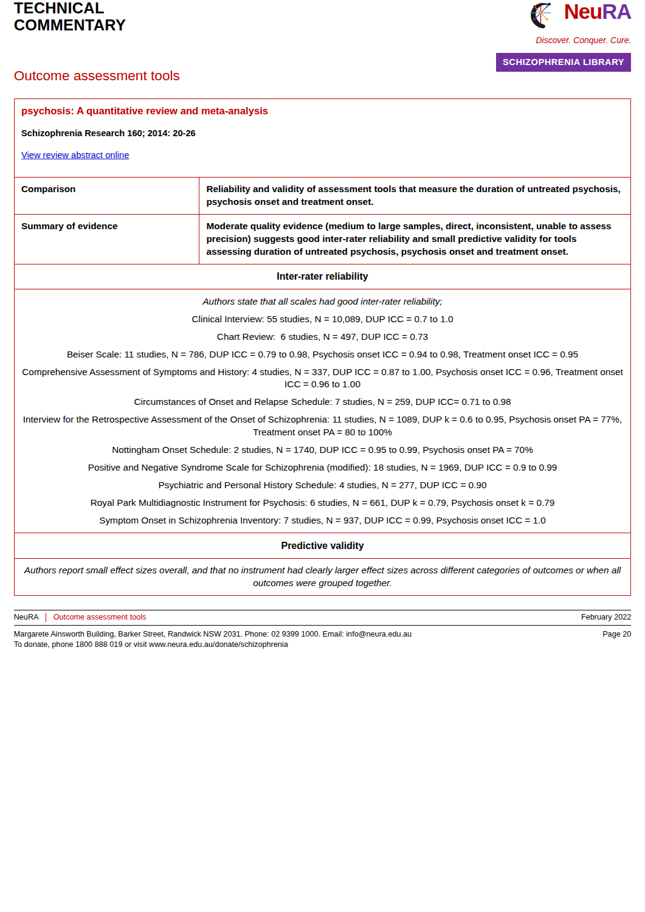TECHNICAL
COMMENTARY
Outcome assessment tools
Neu RA
Discover. Conquer. Cure.
SCHIZOPHRENIA LIBRARY
| psychosis: A quantitative review and meta-analysis Schizophrenia Research 160; 2014: 20-26 View review abstract online |
| Comparison | Reliability and validity of assessment tools that measure the duration of untreated psychosis, psychosis onset and treatment onset. |
| Summary of evidence | Moderate quality evidence (medium to large samples, direct, inconsistent, unable to assess precision) suggests good inter-rater reliability and small predictive validity for tools assessing duration of untreated psychosis, psychosis onset and treatment onset. |
| Inter-rater reliability |
| Authors state that all scales had good inter-rater reliability; Clinical Interview: 55 studies, N = 10,089, DUP ICC = 0.7 to 1.0 Chart Review: 6 studies, N = 497, DUP ICC = 0.73 Beiser Scale: 11 studies, N = 786, DUP ICC = 0.79 to 0.98, Psychosis onset ICC = 0.94 to 0.98, Treatment onset ICC = 0.95 Comprehensive Assessment of Symptoms and History: 4 studies, N = 337, DUP ICC = 0.87 to 1.00, Psychosis onset ICC = 0.96, Treatment onset ICC = 0.96 to 1.00 Circumstances of Onset and Relapse Schedule: 7 studies, N = 259, DUP ICC= 0.71 to 0.98 Interview for the Retrospective Assessment of the Onset of Schizophrenia: 11 studies, N = 1089, DUP k = 0.6 to 0.95, Psychosis onset PA = 77%, Treatment onset PA = 80 to 100% Nottingham Onset Schedule: 2 studies, N = 1740, DUP ICC = 0.95 to 0.99, Psychosis onset PA = 70% Positive and Negative Syndrome Scale for Schizophrenia (modified): 18 studies, N = 1969, DUP ICC = 0.9 to 0.99 Psychiatric and Personal History Schedule: 4 studies, N = 277, DUP ICC = 0.90 Royal Park Multidiagnostic Instrument for Psychosis: 6 studies, N = 661, DUP k = 0.79, Psychosis onset k = 0.79 Symptom Onset in Schizophrenia Inventory: 7 studies, N = 937, DUP ICC = 0.99, Psychosis onset ICC = 1.0 |
| Predictive validity |
| Authors report small effect sizes overall, and that no instrument had clearly larger effect sizes across different categories of outcomes or when all outcomes were grouped together. |
NeuRA Outcome assessment tools
February 2022
Margarete Ainsworth Building, Barker Street, Randwick NSW 2031. Phone: 02 9399 1000. Email: info@neura.edu.au
To donate, phone 1800 888 019 or visit www.neura.edu.au/donate/schizophrenia
Page 20